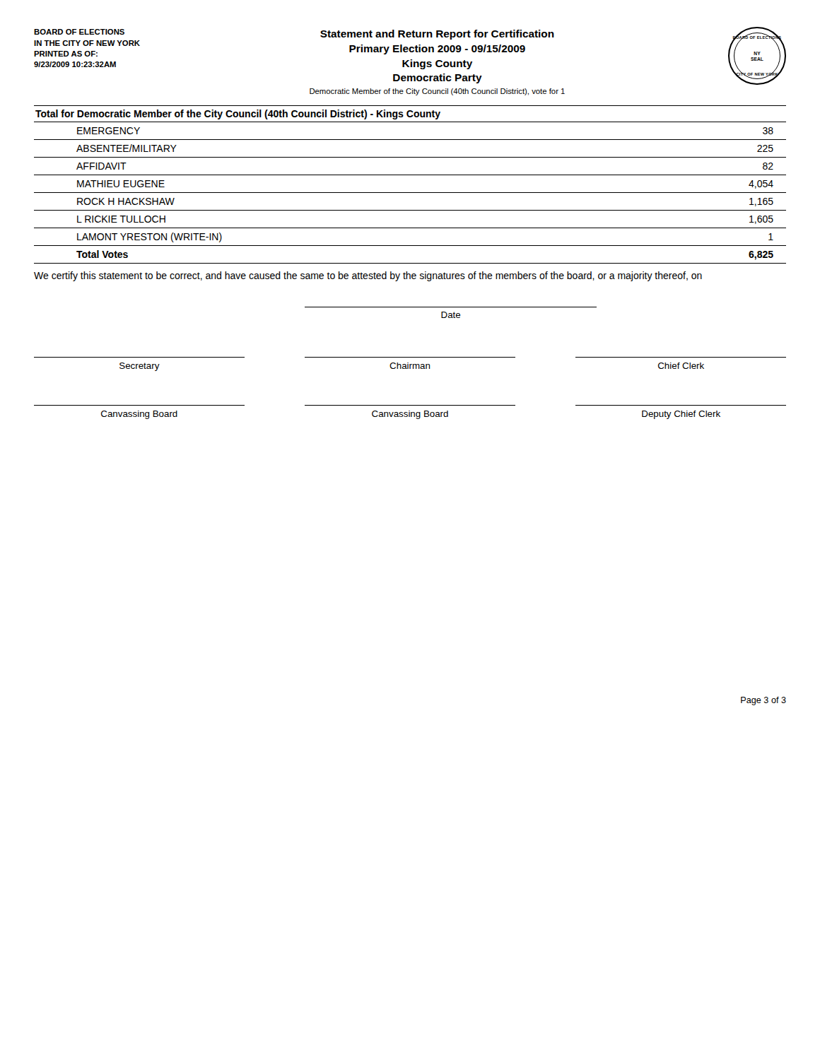BOARD OF ELECTIONS
IN THE CITY OF NEW YORK
PRINTED AS OF:
9/23/2009 10:23:32AM
BOARD OF ELECTIONS
NY
SEAL
CITY OF NEW YORK
Statement and Return Report for Certification
Primary Election 2009 - 09/15/2009
Kings County
Democratic Party
Democratic Member of the City Council (40th Council District), vote for 1
Total for Democratic Member of the City Council (40th Council District) - Kings County
| EMERGENCY | 38 |
| ABSENTEE/MILITARY | 225 |
| AFFIDAVIT | 82 |
| MATHIEU EUGENE | 4,054 |
| ROCK H HACKSHAW | 1,165 |
| L RICKIE TULLOCH | 1,605 |
| LAMONT YRESTON (WRITE-IN) | 1 |
| Total Votes | 6,825 |
We certify this statement to be correct, and have caused the same to be attested by the signatures of the members of the board, or a majority thereof, on
Date
Secretary
Chairman
Chief Clerk
Canvassing Board
Canvassing Board
Deputy Chief Clerk
Page 3 of 3